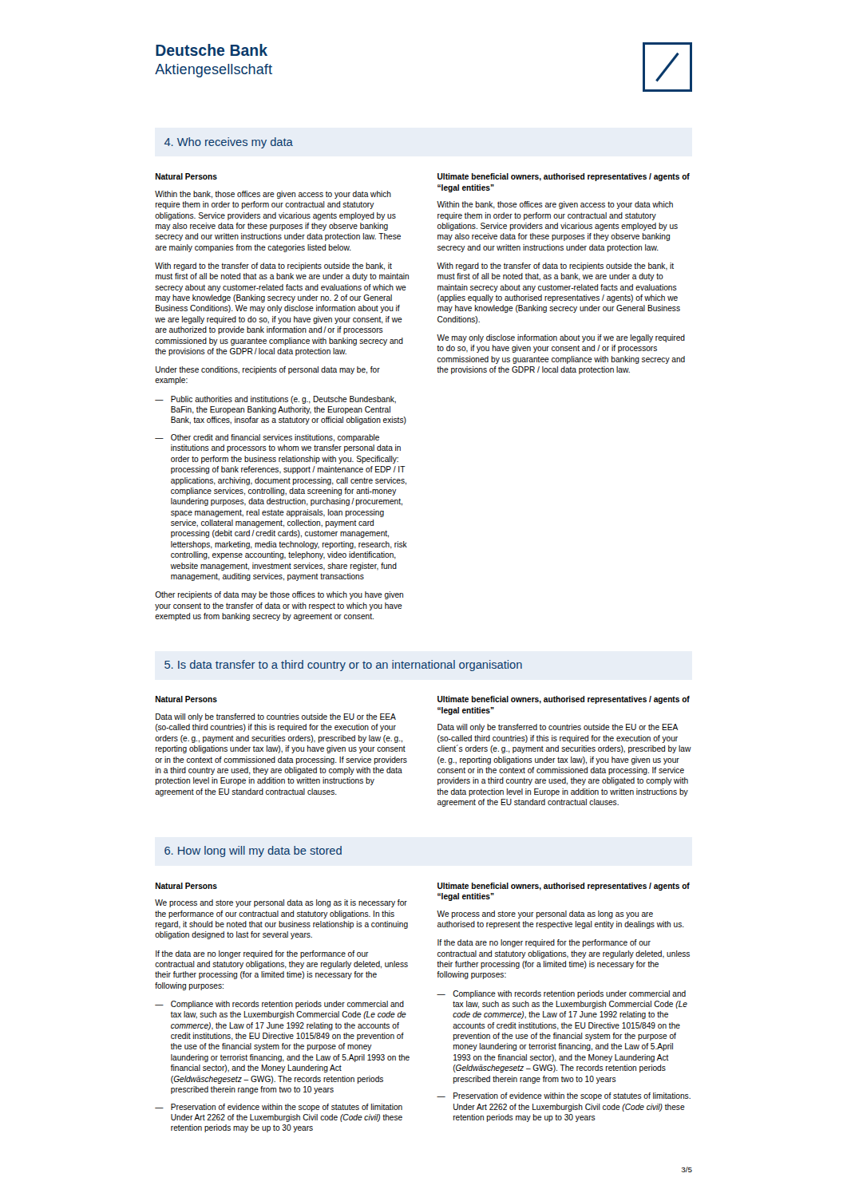Deutsche Bank
Aktiengesellschaft
4. Who receives my data
Natural Persons
Within the bank, those offices are given access to your data which require them in order to perform our contractual and statutory obligations. Service providers and vicarious agents employed by us may also receive data for these purposes if they observe banking secrecy and our written instructions under data protection law. These are mainly companies from the categories listed below.
With regard to the transfer of data to recipients outside the bank, it must first of all be noted that as a bank we are under a duty to maintain secrecy about any customer-related facts and evaluations of which we may have knowledge (Banking secrecy under no. 2 of our General Business Conditions). We may only disclose information about you if we are legally required to do so, if you have given your consent, if we are authorized to provide bank information and / or if processors commissioned by us guarantee compliance with banking secrecy and the provisions of the GDPR / local data protection law.
Under these conditions, recipients of personal data may be, for example:
Public authorities and institutions (e. g., Deutsche Bundesbank, BaFin, the European Banking Authority, the European Central Bank, tax offices, insofar as a statutory or official obligation exists)
Other credit and financial services institutions, comparable institutions and processors to whom we transfer personal data in order to perform the business relationship with you. Specifically: processing of bank references, support / maintenance of EDP / IT applications, archiving, document processing, call centre services, compliance services, controlling, data screening for anti-money laundering purposes, data destruction, purchasing / procurement, space management, real estate appraisals, loan processing service, collateral management, collection, payment card processing (debit card / credit cards), customer management, lettershops, marketing, media technology, reporting, research, risk controlling, expense accounting, telephony, video identification, website management, investment services, share register, fund management, auditing services, payment transactions
Other recipients of data may be those offices to which you have given your consent to the transfer of data or with respect to which you have exempted us from banking secrecy by agreement or consent.
Ultimate beneficial owners, authorised representatives / agents of “legal entities”
Within the bank, those offices are given access to your data which require them in order to perform our contractual and statutory obligations. Service providers and vicarious agents employed by us may also receive data for these purposes if they observe banking secrecy and our written instructions under data protection law.
With regard to the transfer of data to recipients outside the bank, it must first of all be noted that, as a bank, we are under a duty to maintain secrecy about any customer-related facts and evaluations (applies equally to authorised representatives / agents) of which we may have knowledge (Banking secrecy under our General Business Conditions).
We may only disclose information about you if we are legally required to do so, if you have given your consent and / or if processors commissioned by us guarantee compliance with banking secrecy and the provisions of the GDPR / local data protection law.
5. Is data transfer to a third country or to an international organisation
Natural Persons
Data will only be transferred to countries outside the EU or the EEA (so-called third countries) if this is required for the execution of your orders (e. g., payment and securities orders), prescribed by law (e. g., reporting obligations under tax law), if you have given us your consent or in the context of commissioned data processing. If service providers in a third country are used, they are obligated to comply with the data protection level in Europe in addition to written instructions by agreement of the EU standard contractual clauses.
Ultimate beneficial owners, authorised representatives / agents of “legal entities”
Data will only be transferred to countries outside the EU or the EEA (so-called third countries) if this is required for the execution of your client´s orders (e. g., payment and securities orders), prescribed by law (e. g., reporting obligations under tax law), if you have given us your consent or in the context of commissioned data processing. If service providers in a third country are used, they are obligated to comply with the data protection level in Europe in addition to written instructions by agreement of the EU standard contractual clauses.
6. How long will my data be stored
Natural Persons
We process and store your personal data as long as it is necessary for the performance of our contractual and statutory obligations. In this regard, it should be noted that our business relationship is a continuing obligation designed to last for several years.
If the data are no longer required for the performance of our contractual and statutory obligations, they are regularly deleted, unless their further processing (for a limited time) is necessary for the following purposes:
Compliance with records retention periods under commercial and tax law, such as the Luxemburgish Commercial Code (Le code de commerce), the Law of 17 June 1992 relating to the accounts of credit institutions, the EU Directive 1015/849 on the prevention of the use of the financial system for the purpose of money laundering or terrorist financing, and the Law of 5.April 1993 on the financial sector), and the Money Laundering Act (Geldwäschegesetz – GWG). The records retention periods prescribed therein range from two to 10 years
Preservation of evidence within the scope of statutes of limitation Under Art 2262 of the Luxemburgish Civil code (Code civil) these retention periods may be up to 30 years
Ultimate beneficial owners, authorised representatives / agents of “legal entities”
We process and store your personal data as long as you are authorised to represent the respective legal entity in dealings with us.
If the data are no longer required for the performance of our contractual and statutory obligations, they are regularly deleted, unless their further processing (for a limited time) is necessary for the following purposes:
Compliance with records retention periods under commercial and tax law, such as such as the Luxemburgish Commercial Code (Le code de commerce), the Law of 17 June 1992 relating to the accounts of credit institutions, the EU Directive 1015/849 on the prevention of the use of the financial system for the purpose of money laundering or terrorist financing, and the Law of 5.April 1993 on the financial sector), and the Money Laundering Act (Geldwäschegesetz – GWG). The records retention periods prescribed therein range from two to 10 years
Preservation of evidence within the scope of statutes of limitations. Under Art 2262 of the Luxemburgish Civil code (Code civil) these retention periods may be up to 30 years
3/5